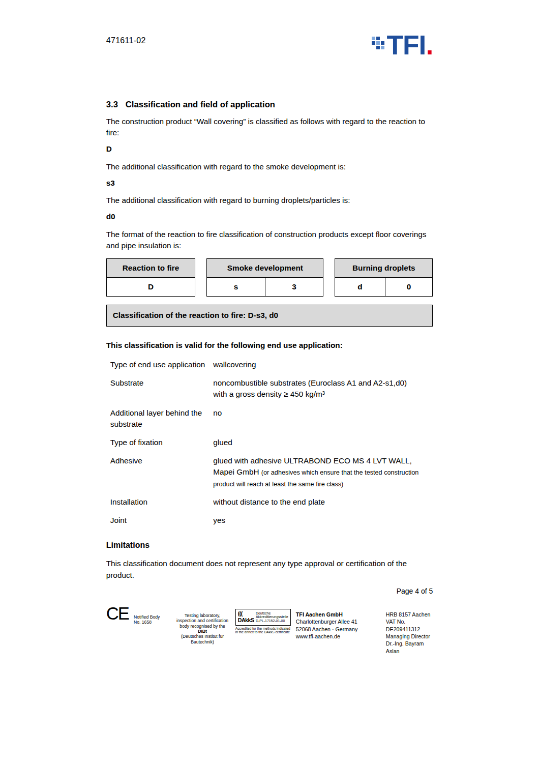471611-02
TFI.
3.3 Classification and field of application
The construction product “Wall covering” is classified as follows with regard to the reaction to fire:
D
The additional classification with regard to the smoke development is:
s3
The additional classification with regard to burning droplets/particles is:
d0
The format of the reaction to fire classification of construction products except floor coverings and pipe insulation is:
| Reaction to fire | | Smoke development | | Burning droplets |
| --- | --- | --- | --- | --- |
| D | | s | 3 | | d | 0 |
Classification of the reaction to fire: D-s3, d0
This classification is valid for the following end use application:
Type of end use application
wallcovering
Substrate
noncombustible substrates (Euroclass A1 and A2-s1,d0)
with a gross density ≥ 450 kg/m³
Additional layer behind the substrate
no
Type of fixation
glued
Adhesive
glued with adhesive ULTRABOND ECO MS 4 LVT WALL,
Mapei GmbH (or adhesives which ensure that the tested construction product will reach at least the same fire class)
Installation
without distance to the end plate
Joint
yes
Limitations
This classification document does not represent any type approval or certification of the product.
Page 4 of 5
CE
Notified Body
No. 1658
Testing laboratory,
inspection and certification
body recognised by the DIBt
(Deutsches Institut für Bautechnik)
((( DAkkS Deutsche
Akkreditierungsstelle
D-PL-17152-01-00
Accredited for the methods indicated
in the annex to the DAkkS certificate
TFI Aachen GmbH
Charlottenburger Allee 41
52068 Aachen · Germany
www.tfi-aachen.de
HRB 8157 Aachen
VAT No. DE209411312
Managing Director
Dr.-Ing. Bayram Aslan